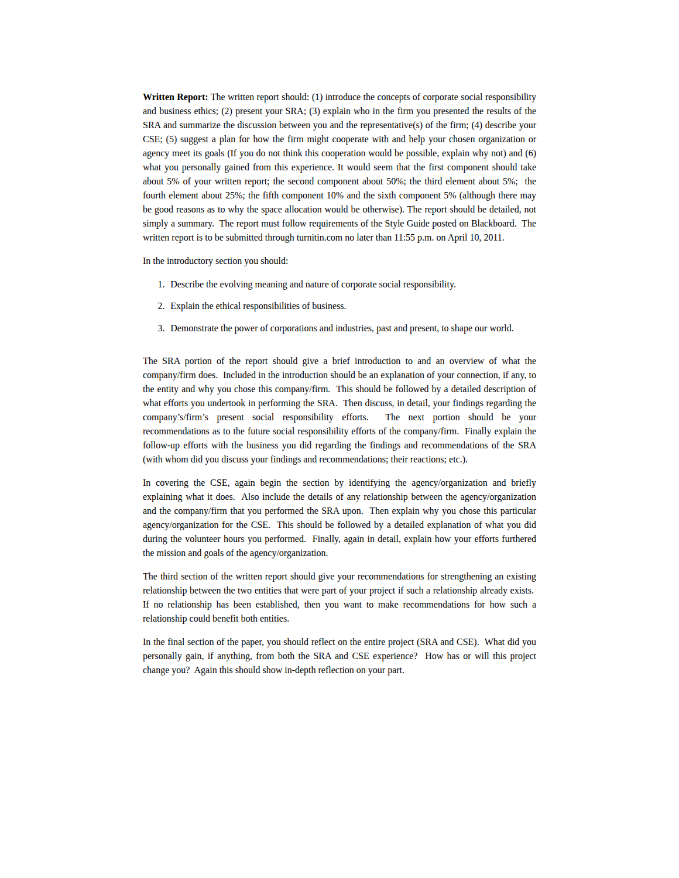Written Report: The written report should: (1) introduce the concepts of corporate social responsibility and business ethics; (2) present your SRA; (3) explain who in the firm you presented the results of the SRA and summarize the discussion between you and the representative(s) of the firm; (4) describe your CSE; (5) suggest a plan for how the firm might cooperate with and help your chosen organization or agency meet its goals (If you do not think this cooperation would be possible, explain why not) and (6) what you personally gained from this experience. It would seem that the first component should take about 5% of your written report; the second component about 50%; the third element about 5%; the fourth element about 25%; the fifth component 10% and the sixth component 5% (although there may be good reasons as to why the space allocation would be otherwise). The report should be detailed, not simply a summary. The report must follow requirements of the Style Guide posted on Blackboard. The written report is to be submitted through turnitin.com no later than 11:55 p.m. on April 10, 2011.
In the introductory section you should:
Describe the evolving meaning and nature of corporate social responsibility.
Explain the ethical responsibilities of business.
Demonstrate the power of corporations and industries, past and present, to shape our world.
The SRA portion of the report should give a brief introduction to and an overview of what the company/firm does. Included in the introduction should be an explanation of your connection, if any, to the entity and why you chose this company/firm. This should be followed by a detailed description of what efforts you undertook in performing the SRA. Then discuss, in detail, your findings regarding the company’s/firm’s present social responsibility efforts. The next portion should be your recommendations as to the future social responsibility efforts of the company/firm. Finally explain the follow-up efforts with the business you did regarding the findings and recommendations of the SRA (with whom did you discuss your findings and recommendations; their reactions; etc.).
In covering the CSE, again begin the section by identifying the agency/organization and briefly explaining what it does. Also include the details of any relationship between the agency/organization and the company/firm that you performed the SRA upon. Then explain why you chose this particular agency/organization for the CSE. This should be followed by a detailed explanation of what you did during the volunteer hours you performed. Finally, again in detail, explain how your efforts furthered the mission and goals of the agency/organization.
The third section of the written report should give your recommendations for strengthening an existing relationship between the two entities that were part of your project if such a relationship already exists. If no relationship has been established, then you want to make recommendations for how such a relationship could benefit both entities.
In the final section of the paper, you should reflect on the entire project (SRA and CSE). What did you personally gain, if anything, from both the SRA and CSE experience? How has or will this project change you? Again this should show in-depth reflection on your part.